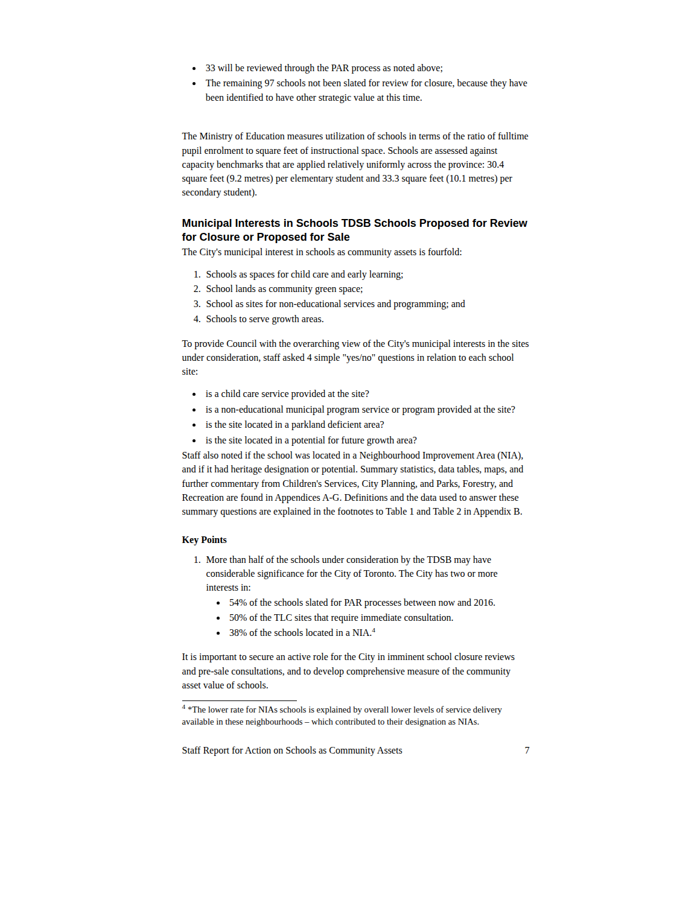33 will be reviewed through the PAR process as noted above;
The remaining 97 schools not been slated for review for closure, because they have been identified to have other strategic value at this time.
The Ministry of Education measures utilization of schools in terms of the ratio of fulltime pupil enrolment to square feet of instructional space. Schools are assessed against capacity benchmarks that are applied relatively uniformly across the province: 30.4 square feet (9.2 metres) per elementary student and 33.3 square feet (10.1 metres) per secondary student).
Municipal Interests in Schools TDSB Schools Proposed for Review for Closure or Proposed for Sale
The City's municipal interest in schools as community assets is fourfold:
Schools as spaces for child care and early learning;
School lands as community green space;
School as sites for non-educational services and programming; and
Schools to serve growth areas.
To provide Council with the overarching view of the City's municipal interests in the sites under consideration, staff asked 4 simple "yes/no" questions in relation to each school site:
is a child care service provided at the site?
is a non-educational municipal program service or program provided at the site?
is the site located in a parkland deficient area?
is the site located in a potential for future growth area?
Staff also noted if the school was located in a Neighbourhood Improvement Area (NIA), and if it had heritage designation or potential. Summary statistics, data tables, maps, and further commentary from Children's Services, City Planning, and Parks, Forestry, and Recreation are found in Appendices A-G. Definitions and the data used to answer these summary questions are explained in the footnotes to Table 1 and Table 2 in Appendix B.
Key Points
More than half of the schools under consideration by the TDSB may have considerable significance for the City of Toronto. The City has two or more interests in:
54% of the schools slated for PAR processes between now and 2016.
50% of the TLC sites that require immediate consultation.
38% of the schools located in a NIA.4
It is important to secure an active role for the City in imminent school closure reviews and pre-sale consultations, and to develop comprehensive measure of the community asset value of schools.
4 *The lower rate for NIAs schools is explained by overall lower levels of service delivery available in these neighbourhoods – which contributed to their designation as NIAs.
Staff Report for Action on Schools as Community Assets 7